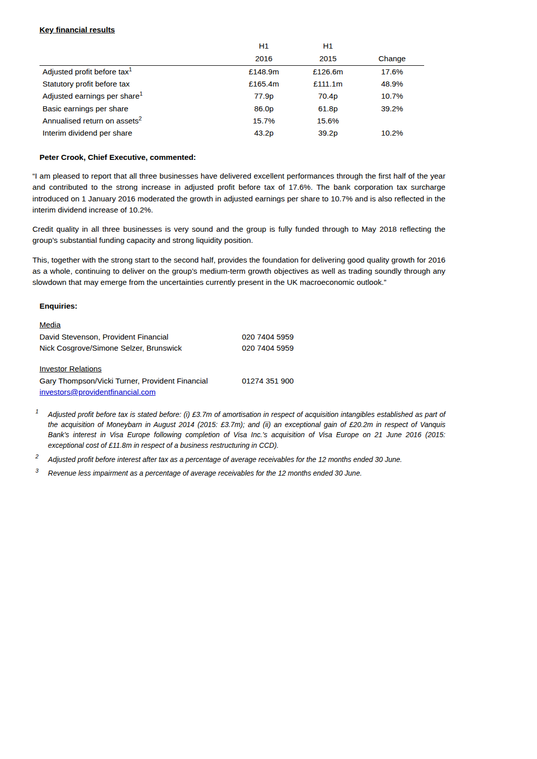Key financial results
| | H1 | H1 | |
| | 2016 | 2015 | Change |
| Adjusted profit before tax 1 | £148.9m | £126.6m | 17.6% |
| Statutory profit before tax | £165.4m | £111.1m | 48.9% |
| Adjusted earnings per share 1 | 77.9p | 70.4p | 10.7% |
| Basic earnings per share | 86.0p | 61.8p | 39.2% |
| Annualised return on assets 2 | 15.7% | 15.6% | |
| Interim dividend per share | 43.2p | 39.2p | 10.2% |
Peter Crook, Chief Executive, commented:
“I am pleased to report that all three businesses have delivered excellent performances through the first half of the year and contributed to the strong increase in adjusted profit before tax of 17.6%. The bank corporation tax surcharge introduced on 1 January 2016 moderated the growth in adjusted earnings per share to 10.7% and is also reflected in the interim dividend increase of 10.2%.
Credit quality in all three businesses is very sound and the group is fully funded through to May 2018 reflecting the group’s substantial funding capacity and strong liquidity position.
This, together with the strong start to the second half, provides the foundation for delivering good quality growth for 2016 as a whole, continuing to deliver on the group’s medium-term growth objectives as well as trading soundly through any slowdown that may emerge from the uncertainties currently present in the UK macroeconomic outlook.”
Enquiries:
Media
| David Stevenson, Provident Financial | 020 7404 5959 |
| Nick Cosgrove/Simone Selzer, Brunswick | 020 7404 5959 |
Investor Relations
| Gary Thompson/Vicki Turner, Provident Financial | 01274 351 900 |
| investors@providentfinancial.com | |
Adjusted profit before tax is stated before: (i) £3.7m of amortisation in respect of acquisition intangibles established as part of the acquisition of Moneybarn in August 2014 (2015: £3.7m); and (ii) an exceptional gain of £20.2m in respect of Vanquis Bank’s interest in Visa Europe following completion of Visa Inc.’s acquisition of Visa Europe on 21 June 2016 (2015: exceptional cost of £11.8m in respect of a business restructuring in CCD).
Adjusted profit before interest after tax as a percentage of average receivables for the 12 months ended 30 June.
Revenue less impairment as a percentage of average receivables for the 12 months ended 30 June.